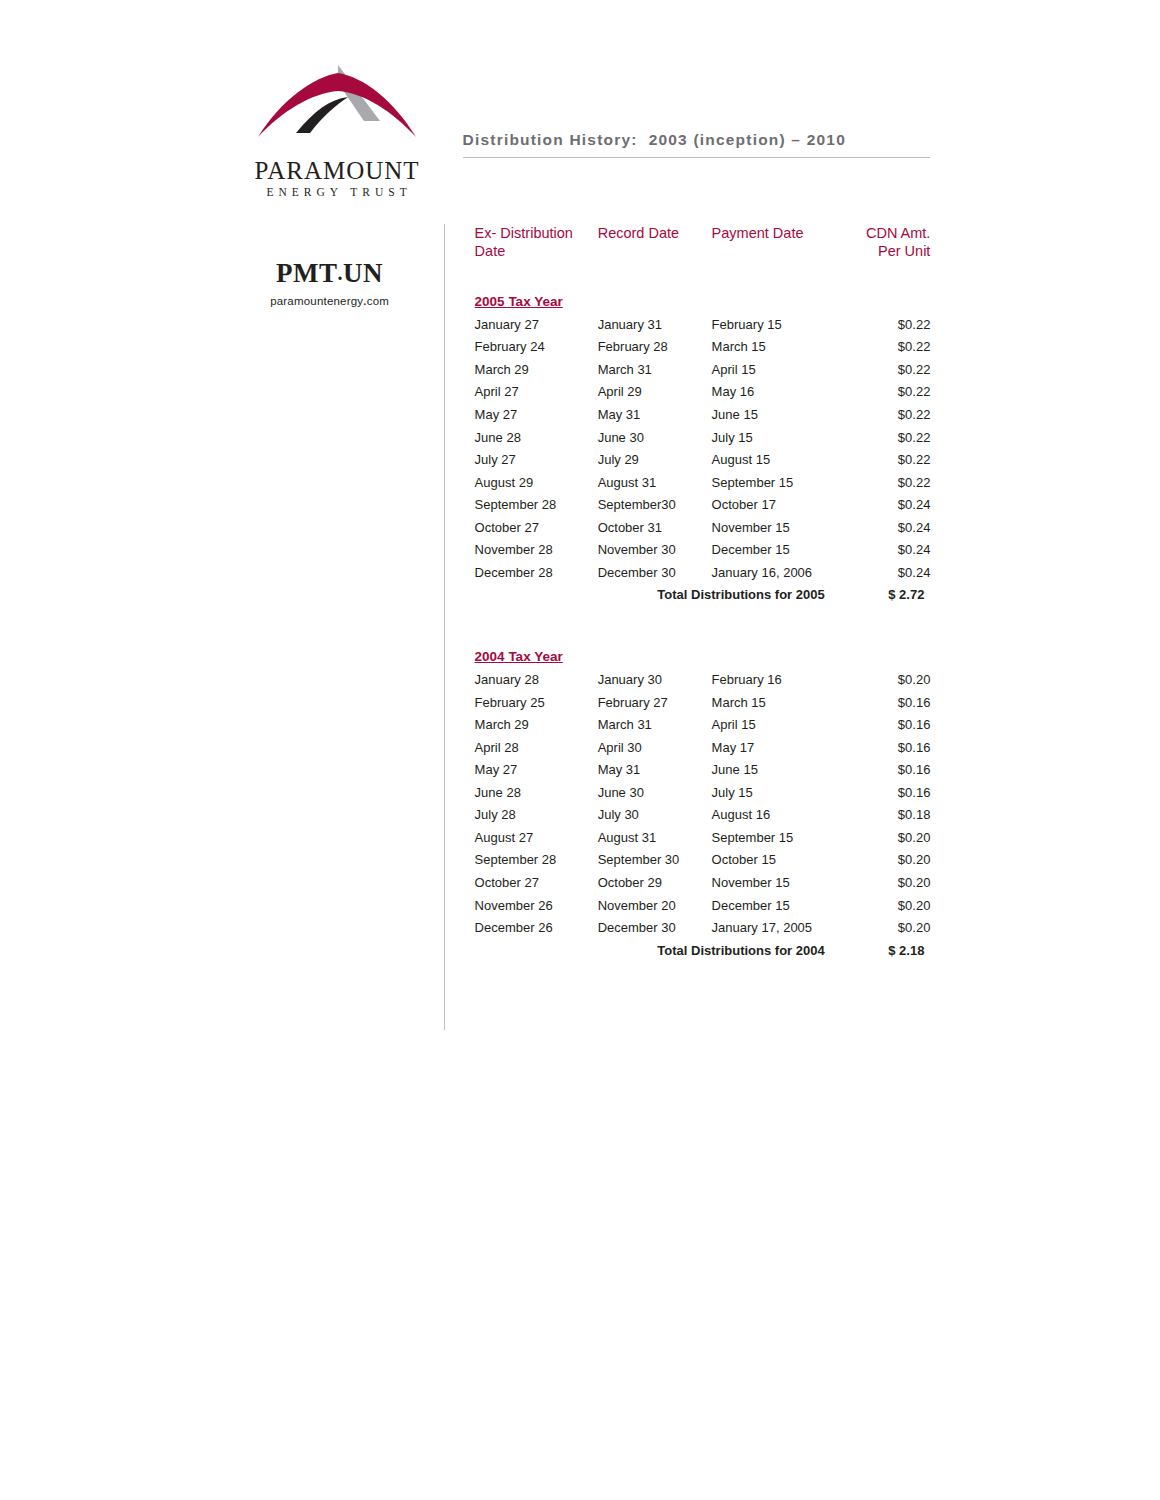PARAMOUNT
ENERGY TRUST
Distribution History: 2003 (inception) – 2010
PMT. UN
paramountenergy. com
| Ex- Distribution Date | Record Date | Payment Date | CDN Amt. Per Unit |
| --- | --- | --- | --- |
| 2005 Tax Year |
| January 27 | January 31 | February 15 | $0.22 |
| February 24 | February 28 | March 15 | $0.22 |
| March 29 | March 31 | April 15 | $0.22 |
| April 27 | April 29 | May 16 | $0.22 |
| May 27 | May 31 | June 15 | $0.22 |
| June 28 | June 30 | July 15 | $0.22 |
| July 27 | July 29 | August 15 | $0.22 |
| August 29 | August 31 | September 15 | $0.22 |
| September 28 | September30 | October 17 | $0.24 |
| October 27 | October 31 | November 15 | $0.24 |
| November 28 | November 30 | December 15 | $0.24 |
| December 28 | December 30 | January 16, 2006 | $0.24 |
| Total Distributions for 2005 | $ 2.72 |
| 2004 Tax Year |
| January 28 | January 30 | February 16 | $0.20 |
| February 25 | February 27 | March 15 | $0.16 |
| March 29 | March 31 | April 15 | $0.16 |
| April 28 | April 30 | May 17 | $0.16 |
| May 27 | May 31 | June 15 | $0.16 |
| June 28 | June 30 | July 15 | $0.16 |
| July 28 | July 30 | August 16 | $0.18 |
| August 27 | August 31 | September 15 | $0.20 |
| September 28 | September 30 | October 15 | $0.20 |
| October 27 | October 29 | November 15 | $0.20 |
| November 26 | November 20 | December 15 | $0.20 |
| December 26 | December 30 | January 17, 2005 | $0.20 |
| Total Distributions for 2004 | $ 2.18 |